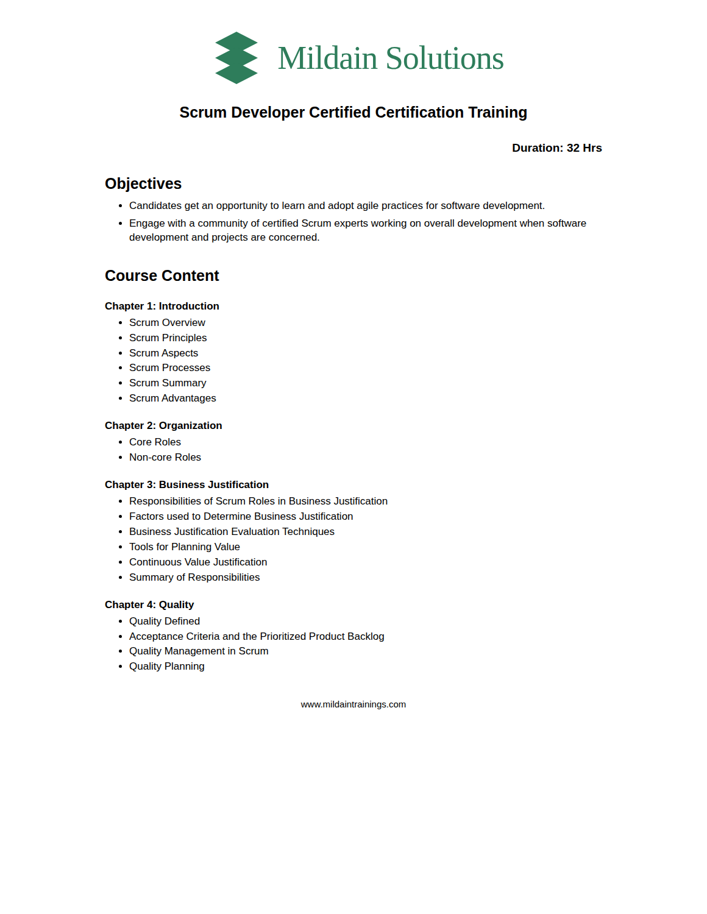Mildain Solutions
Scrum Developer Certified Certification Training
Duration: 32 Hrs
Objectives
Candidates get an opportunity to learn and adopt agile practices for software development.
Engage with a community of certified Scrum experts working on overall development when software development and projects are concerned.
Course Content
Chapter 1: Introduction
Scrum Overview
Scrum Principles
Scrum Aspects
Scrum Processes
Scrum Summary
Scrum Advantages
Chapter 2: Organization
Core Roles
Non-core Roles
Chapter 3: Business Justification
Responsibilities of Scrum Roles in Business Justification
Factors used to Determine Business Justification
Business Justification Evaluation Techniques
Tools for Planning Value
Continuous Value Justification
Summary of Responsibilities
Chapter 4: Quality
Quality Defined
Acceptance Criteria and the Prioritized Product Backlog
Quality Management in Scrum
Quality Planning
www.mildaintrainings.com